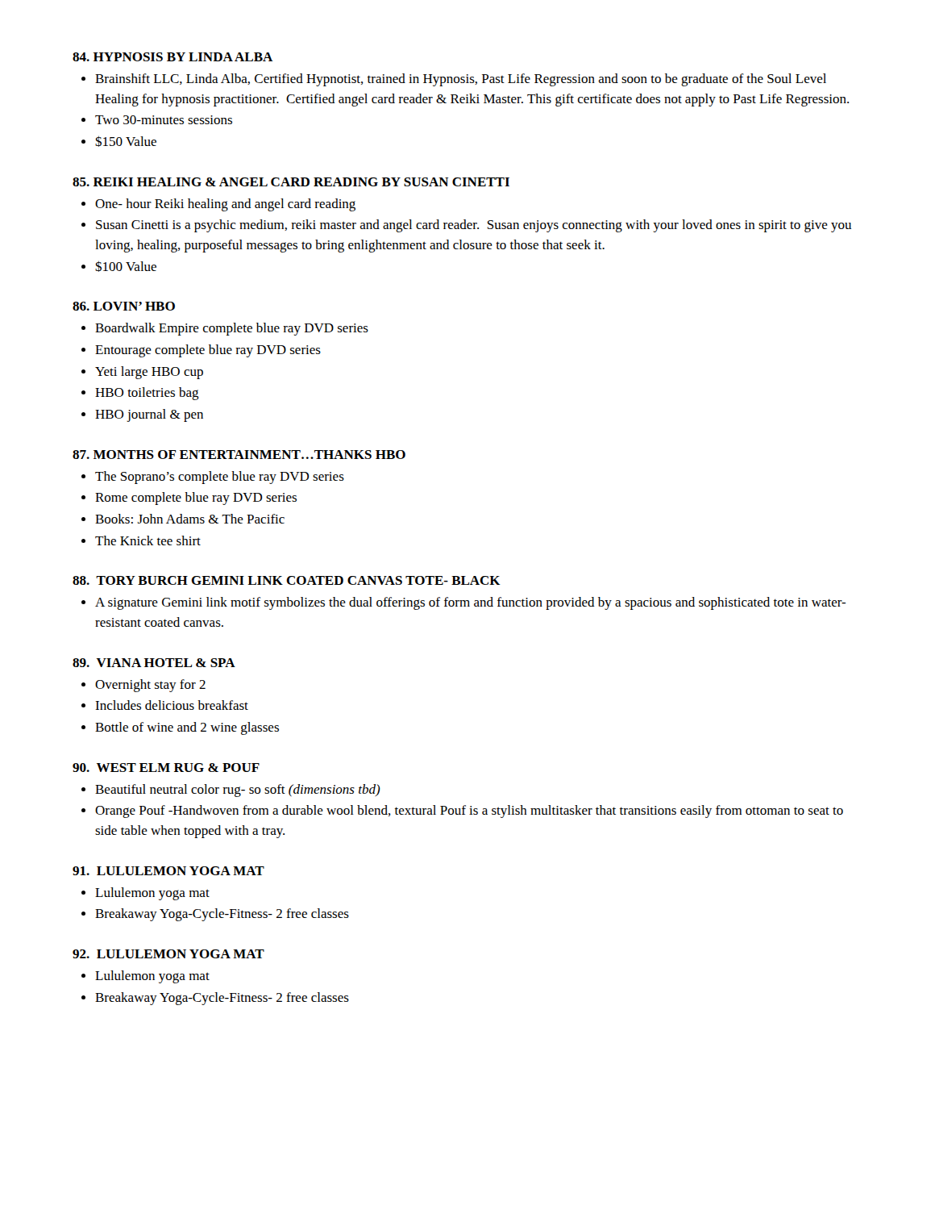84. HYPNOSIS BY LINDA ALBA
Brainshift LLC, Linda Alba, Certified Hypnotist, trained in Hypnosis, Past Life Regression and soon to be graduate of the Soul Level Healing for hypnosis practitioner. Certified angel card reader & Reiki Master. This gift certificate does not apply to Past Life Regression.
Two 30-minutes sessions
$150 Value
85. REIKI HEALING & ANGEL CARD READING BY SUSAN CINETTI
One- hour Reiki healing and angel card reading
Susan Cinetti is a psychic medium, reiki master and angel card reader. Susan enjoys connecting with your loved ones in spirit to give you loving, healing, purposeful messages to bring enlightenment and closure to those that seek it.
$100 Value
86. LOVIN’ HBO
Boardwalk Empire complete blue ray DVD series
Entourage complete blue ray DVD series
Yeti large HBO cup
HBO toiletries bag
HBO journal & pen
87. MONTHS OF ENTERTAINMENT…THANKS HBO
The Soprano’s complete blue ray DVD series
Rome complete blue ray DVD series
Books: John Adams & The Pacific
The Knick tee shirt
88. TORY BURCH GEMINI LINK COATED CANVAS TOTE- BLACK
A signature Gemini link motif symbolizes the dual offerings of form and function provided by a spacious and sophisticated tote in water-resistant coated canvas.
89. VIANA HOTEL & SPA
Overnight stay for 2
Includes delicious breakfast
Bottle of wine and 2 wine glasses
90. WEST ELM RUG & POUF
Beautiful neutral color rug- so soft (dimensions tbd)
Orange Pouf -Handwoven from a durable wool blend, textural Pouf is a stylish multitasker that transitions easily from ottoman to seat to side table when topped with a tray.
91. LULULEMON YOGA MAT
Lululemon yoga mat
Breakaway Yoga-Cycle-Fitness- 2 free classes
92. LULULEMON YOGA MAT
Lululemon yoga mat
Breakaway Yoga-Cycle-Fitness- 2 free classes